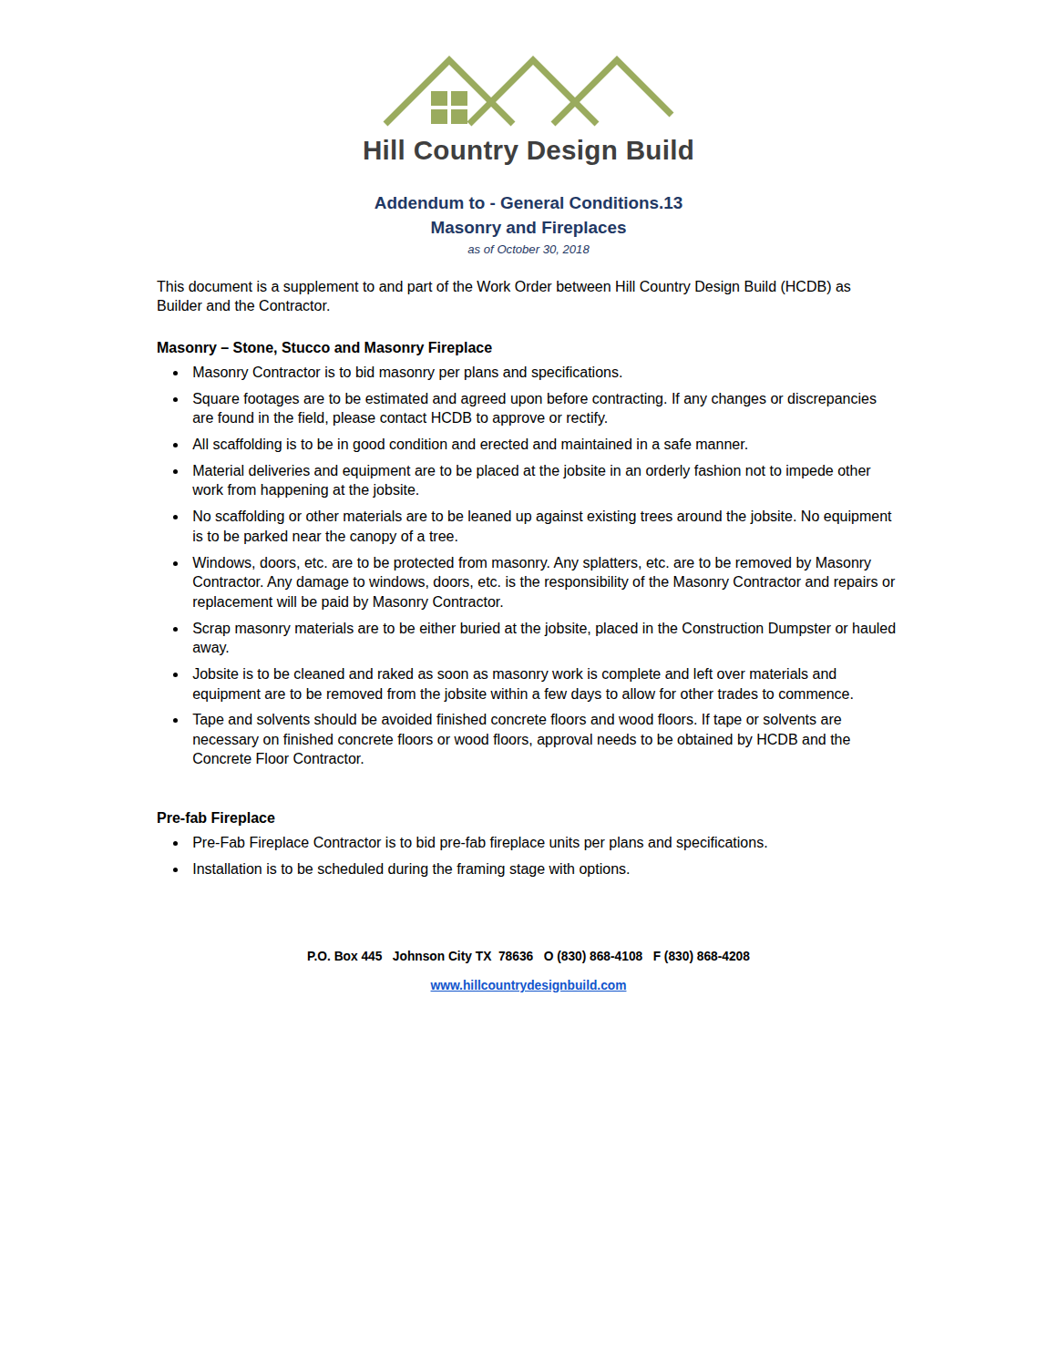Hill Country Design Build
Addendum to - General Conditions.13
Masonry and Fireplaces
as of October 30, 2018
This document is a supplement to and part of the Work Order between Hill Country Design Build (HCDB) as Builder and the Contractor.
Masonry – Stone, Stucco and Masonry Fireplace
Masonry Contractor is to bid masonry per plans and specifications.
Square footages are to be estimated and agreed upon before contracting. If any changes or discrepancies are found in the field, please contact HCDB to approve or rectify.
All scaffolding is to be in good condition and erected and maintained in a safe manner.
Material deliveries and equipment are to be placed at the jobsite in an orderly fashion not to impede other work from happening at the jobsite.
No scaffolding or other materials are to be leaned up against existing trees around the jobsite. No equipment is to be parked near the canopy of a tree.
Windows, doors, etc. are to be protected from masonry. Any splatters, etc. are to be removed by Masonry Contractor. Any damage to windows, doors, etc. is the responsibility of the Masonry Contractor and repairs or replacement will be paid by Masonry Contractor.
Scrap masonry materials are to be either buried at the jobsite, placed in the Construction Dumpster or hauled away.
Jobsite is to be cleaned and raked as soon as masonry work is complete and left over materials and equipment are to be removed from the jobsite within a few days to allow for other trades to commence.
Tape and solvents should be avoided finished concrete floors and wood floors. If tape or solvents are necessary on finished concrete floors or wood floors, approval needs to be obtained by HCDB and the Concrete Floor Contractor.
Pre-fab Fireplace
Pre-Fab Fireplace Contractor is to bid pre-fab fireplace units per plans and specifications.
Installation is to be scheduled during the framing stage with options.
P.O. Box 445 Johnson City TX 78636 O (830) 868-4108 F (830) 868-4208
www.hillcountrydesignbuild.com